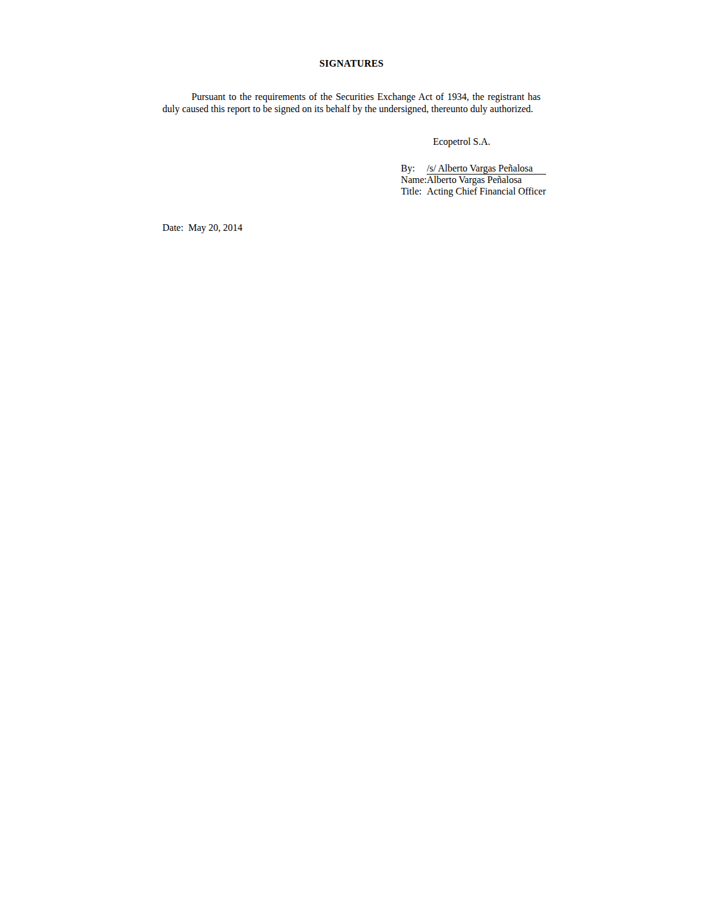SIGNATURES
Pursuant to the requirements of the Securities Exchange Act of 1934, the registrant has duly caused this report to be signed on its behalf by the undersigned, thereunto duly authorized.
Ecopetrol S.A.
| By: | /s/ Alberto Vargas Peñalosa |
| Name: | Alberto Vargas Peñalosa |
| Title: | Acting Chief Financial Officer |
Date: May 20, 2014